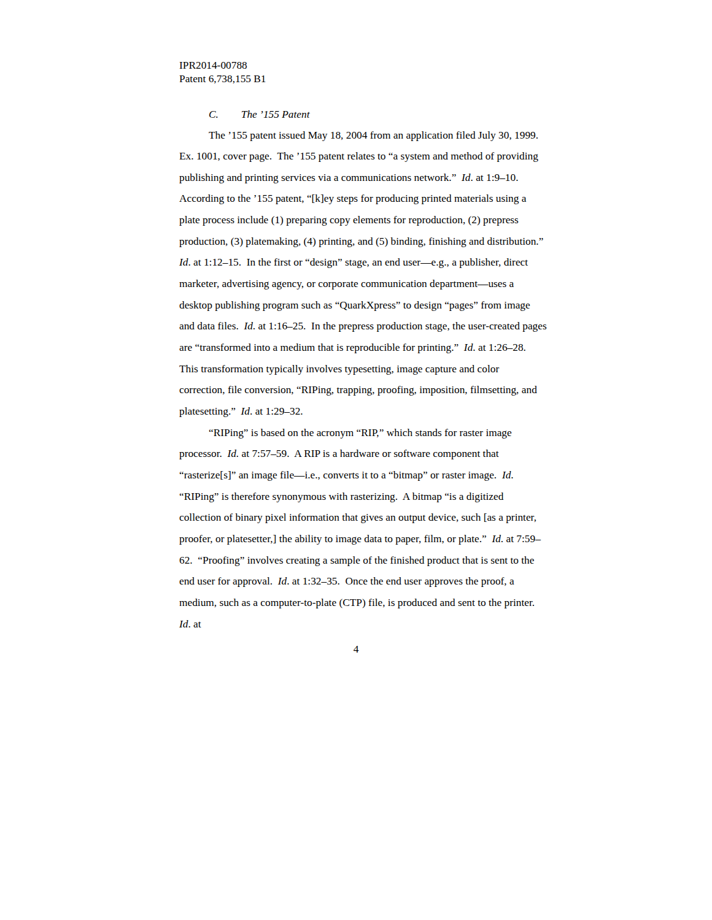IPR2014-00788
Patent 6,738,155 B1
C. The ’155 Patent
The ’155 patent issued May 18, 2004 from an application filed July 30, 1999. Ex. 1001, cover page. The ’155 patent relates to “a system and method of providing publishing and printing services via a communications network.” Id. at 1:9–10. According to the ’155 patent, “[k]ey steps for producing printed materials using a plate process include (1) preparing copy elements for reproduction, (2) prepress production, (3) platemaking, (4) printing, and (5) binding, finishing and distribution.” Id. at 1:12–15. In the first or “design” stage, an end user—e.g., a publisher, direct marketer, advertising agency, or corporate communication department—uses a desktop publishing program such as “QuarkXpress” to design “pages” from image and data files. Id. at 1:16–25. In the prepress production stage, the user-created pages are “transformed into a medium that is reproducible for printing.” Id. at 1:26–28. This transformation typically involves typesetting, image capture and color correction, file conversion, “RIPing, trapping, proofing, imposition, filmsetting, and platesetting.” Id. at 1:29–32.
“RIPing” is based on the acronym “RIP,” which stands for raster image processor. Id. at 7:57–59. A RIP is a hardware or software component that “rasterize[s]” an image file—i.e., converts it to a “bitmap” or raster image. Id. “RIPing” is therefore synonymous with rasterizing. A bitmap “is a digitized collection of binary pixel information that gives an output device, such [as a printer, proofer, or platesetter,] the ability to image data to paper, film, or plate.” Id. at 7:59–62. “Proofing” involves creating a sample of the finished product that is sent to the end user for approval. Id. at 1:32–35. Once the end user approves the proof, a medium, such as a computer-to-plate (CTP) file, is produced and sent to the printer. Id. at
4